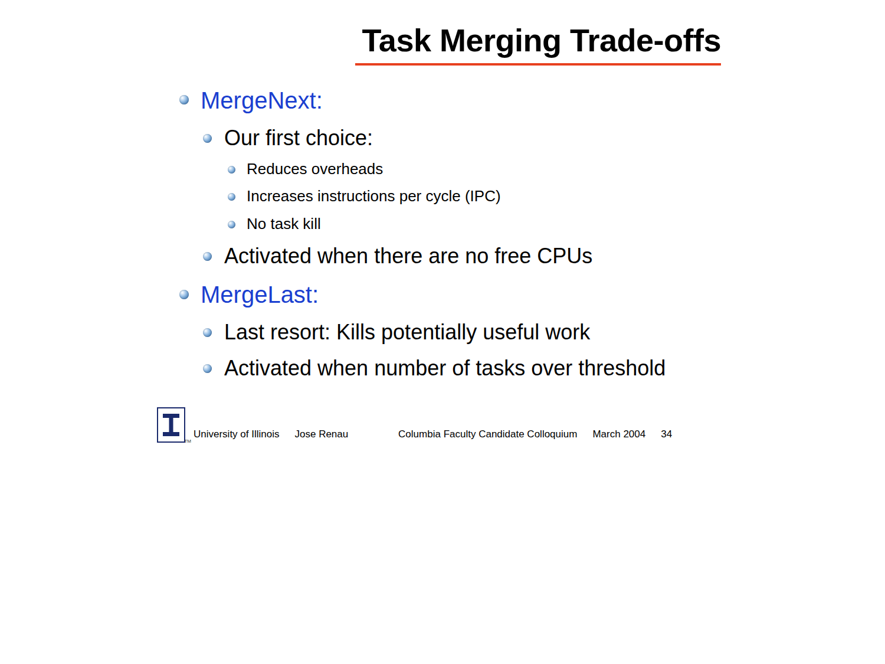Task Merging Trade-offs
MergeNext:
Our first choice:
Reduces overheads
Increases instructions per cycle (IPC)
No task kill
Activated when there are no free CPUs
MergeLast:
Last resort: Kills potentially useful work
Activated when number of tasks over threshold
TM
University of Illinois Jose Renau
Columbia Faculty Candidate Colloquium March 200434